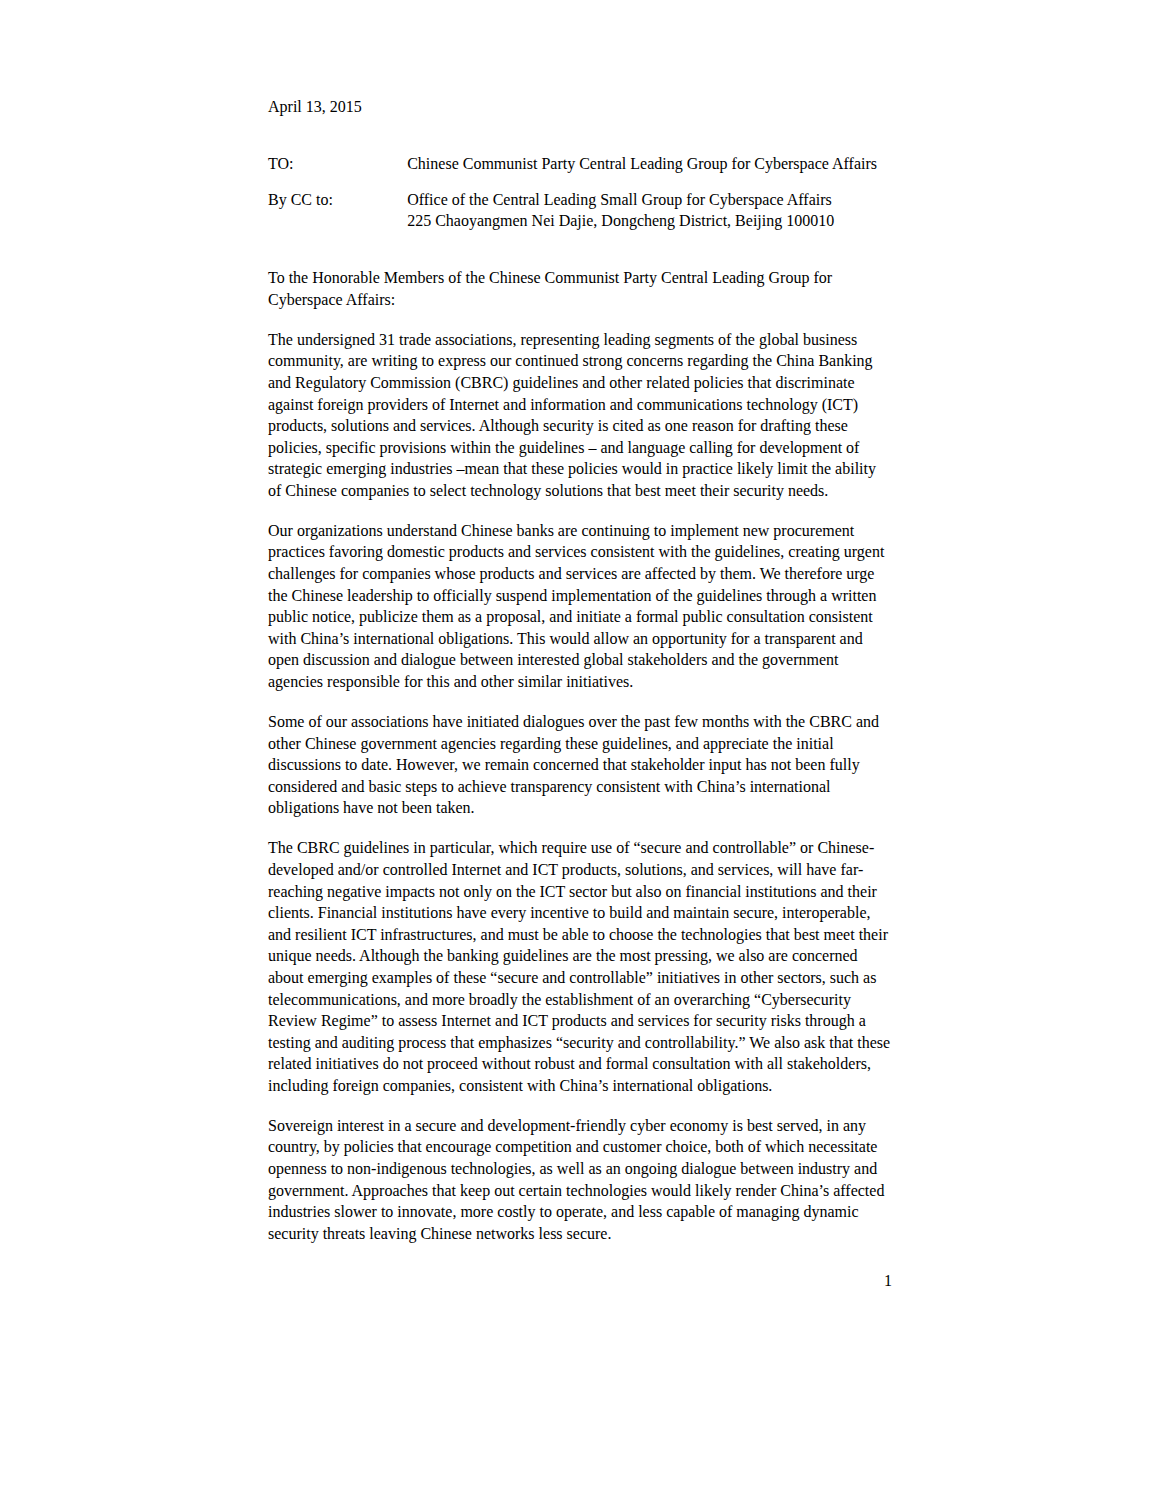April 13, 2015
| TO: | Chinese Communist Party Central Leading Group for Cyberspace Affairs |
| By CC to: | Office of the Central Leading Small Group for Cyberspace Affairs 225 Chaoyangmen Nei Dajie, Dongcheng District, Beijing 100010 |
To the Honorable Members of the Chinese Communist Party Central Leading Group for Cyberspace Affairs:
The undersigned 31 trade associations, representing leading segments of the global business community, are writing to express our continued strong concerns regarding the China Banking and Regulatory Commission (CBRC) guidelines and other related policies that discriminate against foreign providers of Internet and information and communications technology (ICT) products, solutions and services. Although security is cited as one reason for drafting these policies, specific provisions within the guidelines – and language calling for development of strategic emerging industries –mean that these policies would in practice likely limit the ability of Chinese companies to select technology solutions that best meet their security needs.
Our organizations understand Chinese banks are continuing to implement new procurement practices favoring domestic products and services consistent with the guidelines, creating urgent challenges for companies whose products and services are affected by them. We therefore urge the Chinese leadership to officially suspend implementation of the guidelines through a written public notice, publicize them as a proposal, and initiate a formal public consultation consistent with China’s international obligations. This would allow an opportunity for a transparent and open discussion and dialogue between interested global stakeholders and the government agencies responsible for this and other similar initiatives.
Some of our associations have initiated dialogues over the past few months with the CBRC and other Chinese government agencies regarding these guidelines, and appreciate the initial discussions to date. However, we remain concerned that stakeholder input has not been fully considered and basic steps to achieve transparency consistent with China’s international obligations have not been taken.
The CBRC guidelines in particular, which require use of “secure and controllable” or Chinese-developed and/or controlled Internet and ICT products, solutions, and services, will have far-reaching negative impacts not only on the ICT sector but also on financial institutions and their clients. Financial institutions have every incentive to build and maintain secure, interoperable, and resilient ICT infrastructures, and must be able to choose the technologies that best meet their unique needs. Although the banking guidelines are the most pressing, we also are concerned about emerging examples of these “secure and controllable” initiatives in other sectors, such as telecommunications, and more broadly the establishment of an overarching “Cybersecurity Review Regime” to assess Internet and ICT products and services for security risks through a testing and auditing process that emphasizes “security and controllability.” We also ask that these related initiatives do not proceed without robust and formal consultation with all stakeholders, including foreign companies, consistent with China’s international obligations.
Sovereign interest in a secure and development-friendly cyber economy is best served, in any country, by policies that encourage competition and customer choice, both of which necessitate openness to non-indigenous technologies, as well as an ongoing dialogue between industry and government. Approaches that keep out certain technologies would likely render China’s affected industries slower to innovate, more costly to operate, and less capable of managing dynamic security threats leaving Chinese networks less secure.
1